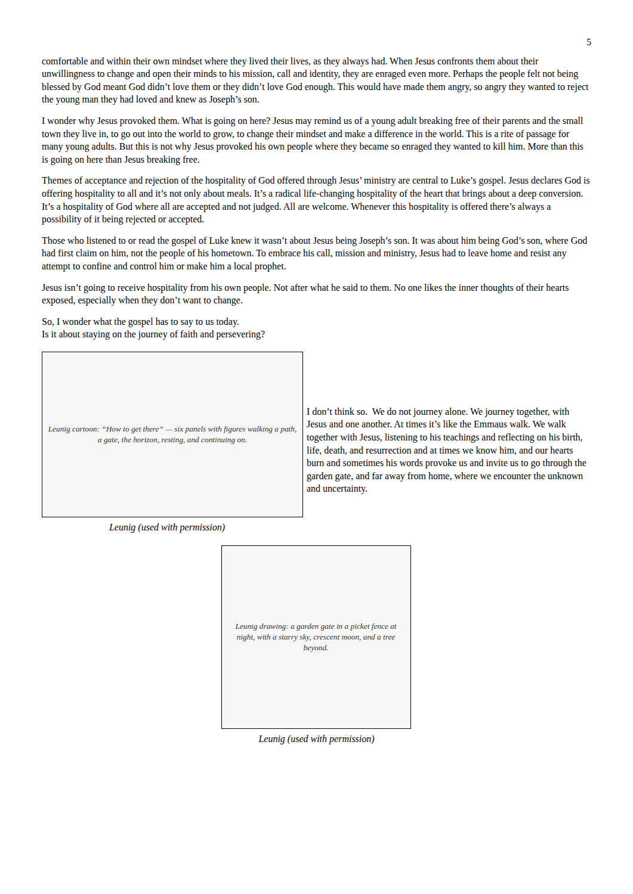5
comfortable and within their own mindset where they lived their lives, as they always had. When Jesus confronts them about their unwillingness to change and open their minds to his mission, call and identity, they are enraged even more. Perhaps the people felt not being blessed by God meant God didn’t love them or they didn’t love God enough. This would have made them angry, so angry they wanted to reject the young man they had loved and knew as Joseph’s son.
I wonder why Jesus provoked them. What is going on here? Jesus may remind us of a young adult breaking free of their parents and the small town they live in, to go out into the world to grow, to change their mindset and make a difference in the world. This is a rite of passage for many young adults. But this is not why Jesus provoked his own people where they became so enraged they wanted to kill him. More than this is going on here than Jesus breaking free.
Themes of acceptance and rejection of the hospitality of God offered through Jesus’ ministry are central to Luke’s gospel. Jesus declares God is offering hospitality to all and it’s not only about meals. It’s a radical life-changing hospitality of the heart that brings about a deep conversion. It’s a hospitality of God where all are accepted and not judged. All are welcome. Whenever this hospitality is offered there’s always a possibility of it being rejected or accepted.
Those who listened to or read the gospel of Luke knew it wasn’t about Jesus being Joseph’s son. It was about him being God’s son, where God had first claim on him, not the people of his hometown. To embrace his call, mission and ministry, Jesus had to leave home and resist any attempt to confine and control him or make him a local prophet.
Jesus isn’t going to receive hospitality from his own people. Not after what he said to them. No one likes the inner thoughts of their hearts exposed, especially when they don’t want to change.
So, I wonder what the gospel has to say to us today.
Is it about staying on the journey of faith and persevering?
Leunig cartoon: “How to get there” — six panels with figures walking a path, a gate, the horizon, resting, and continuing on.
Leunig (used with permission)
I don’t think so. We do not journey alone. We journey together, with Jesus and one another. At times it’s like the Emmaus walk. We walk together with Jesus, listening to his teachings and reflecting on his birth, life, death, and resurrection and at times we know him, and our hearts burn and sometimes his words provoke us and invite us to go through the garden gate, and far away from home, where we encounter the unknown and uncertainty.
Leunig drawing: a garden gate in a picket fence at night, with a starry sky, crescent moon, and a tree beyond.
Leunig (used with permission)